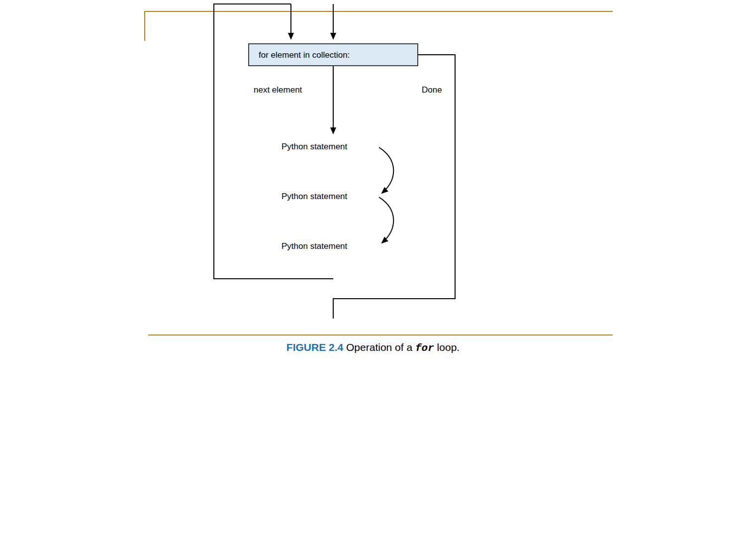for element in collection: next element Done Python statement Python statement Python statement Python statement Python statement Python statement
FIGURE 2.4 Operation of a for loop.